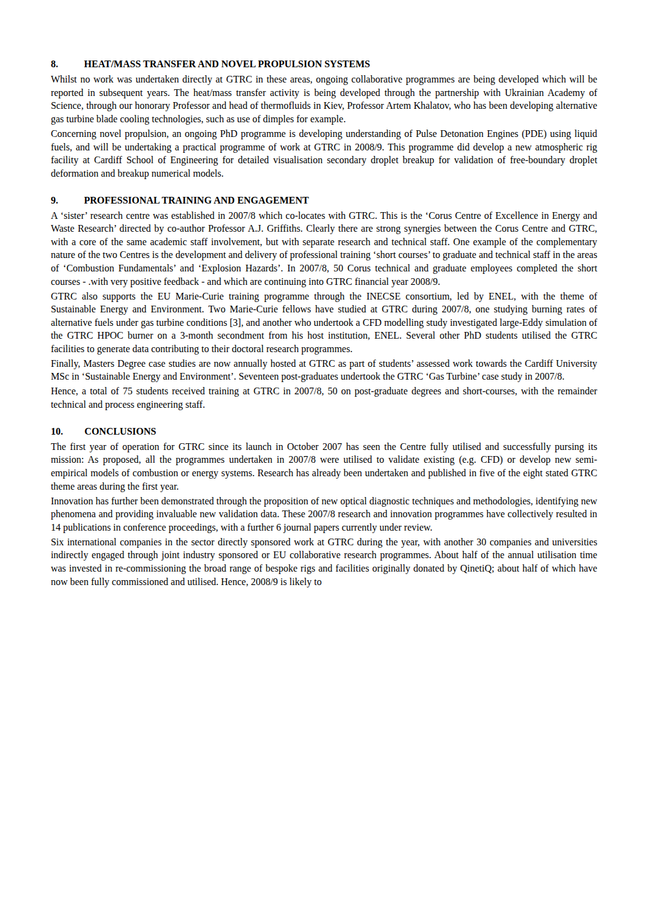8. Heat/Mass Transfer and Novel Propulsion Systems
Whilst no work was undertaken directly at GTRC in these areas, ongoing collaborative programmes are being developed which will be reported in subsequent years. The heat/mass transfer activity is being developed through the partnership with Ukrainian Academy of Science, through our honorary Professor and head of thermofluids in Kiev, Professor Artem Khalatov, who has been developing alternative gas turbine blade cooling technologies, such as use of dimples for example.
Concerning novel propulsion, an ongoing PhD programme is developing understanding of Pulse Detonation Engines (PDE) using liquid fuels, and will be undertaking a practical programme of work at GTRC in 2008/9. This programme did develop a new atmospheric rig facility at Cardiff School of Engineering for detailed visualisation secondary droplet breakup for validation of free-boundary droplet deformation and breakup numerical models.
9. Professional Training and Engagement
A ‘sister’ research centre was established in 2007/8 which co-locates with GTRC. This is the ‘Corus Centre of Excellence in Energy and Waste Research’ directed by co-author Professor A.J. Griffiths. Clearly there are strong synergies between the Corus Centre and GTRC, with a core of the same academic staff involvement, but with separate research and technical staff. One example of the complementary nature of the two Centres is the development and delivery of professional training ‘short courses’ to graduate and technical staff in the areas of ‘Combustion Fundamentals’ and ‘Explosion Hazards’. In 2007/8, 50 Corus technical and graduate employees completed the short courses - .with very positive feedback - and which are continuing into GTRC financial year 2008/9.
GTRC also supports the EU Marie-Curie training programme through the INECSE consortium, led by ENEL, with the theme of Sustainable Energy and Environment. Two Marie-Curie fellows have studied at GTRC during 2007/8, one studying burning rates of alternative fuels under gas turbine conditions [3], and another who undertook a CFD modelling study investigated large-Eddy simulation of the GTRC HPOC burner on a 3-month secondment from his host institution, ENEL. Several other PhD students utilised the GTRC facilities to generate data contributing to their doctoral research programmes.
Finally, Masters Degree case studies are now annually hosted at GTRC as part of students’ assessed work towards the Cardiff University MSc in ‘Sustainable Energy and Environment’. Seventeen post-graduates undertook the GTRC ‘Gas Turbine’ case study in 2007/8.
Hence, a total of 75 students received training at GTRC in 2007/8, 50 on post-graduate degrees and short-courses, with the remainder technical and process engineering staff.
10. Conclusions
The first year of operation for GTRC since its launch in October 2007 has seen the Centre fully utilised and successfully pursing its mission: As proposed, all the programmes undertaken in 2007/8 were utilised to validate existing (e.g. CFD) or develop new semi-empirical models of combustion or energy systems. Research has already been undertaken and published in five of the eight stated GTRC theme areas during the first year.
Innovation has further been demonstrated through the proposition of new optical diagnostic techniques and methodologies, identifying new phenomena and providing invaluable new validation data. These 2007/8 research and innovation programmes have collectively resulted in 14 publications in conference proceedings, with a further 6 journal papers currently under review.
Six international companies in the sector directly sponsored work at GTRC during the year, with another 30 companies and universities indirectly engaged through joint industry sponsored or EU collaborative research programmes. About half of the annual utilisation time was invested in re-commissioning the broad range of bespoke rigs and facilities originally donated by QinetiQ; about half of which have now been fully commissioned and utilised. Hence, 2008/9 is likely to